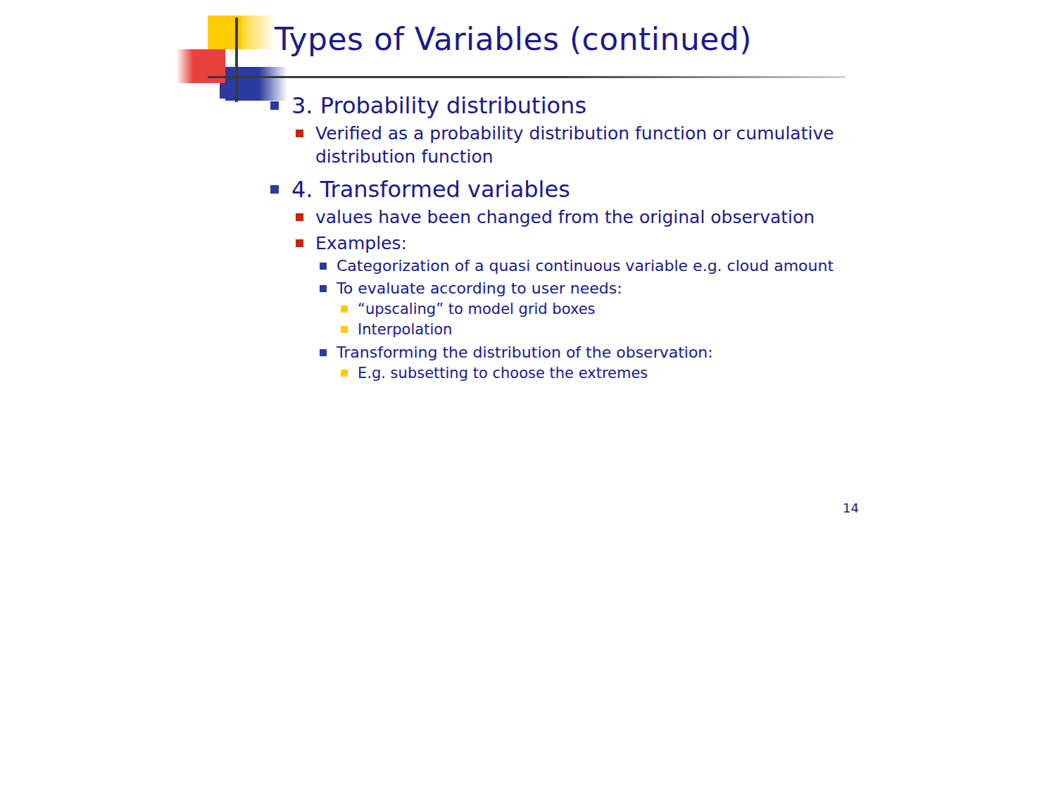Types of Variables (continued)
3. Probability distributions
Verified as a probability distribution function or cumulative distribution function
4. Transformed variables
values have been changed from the original observation
Examples:
Categorization of a quasi continuous variable e.g. cloud amount
To evaluate according to user needs:
“upscaling” to model grid boxes
Interpolation
Transforming the distribution of the observation:
E.g. subsetting to choose the extremes
14